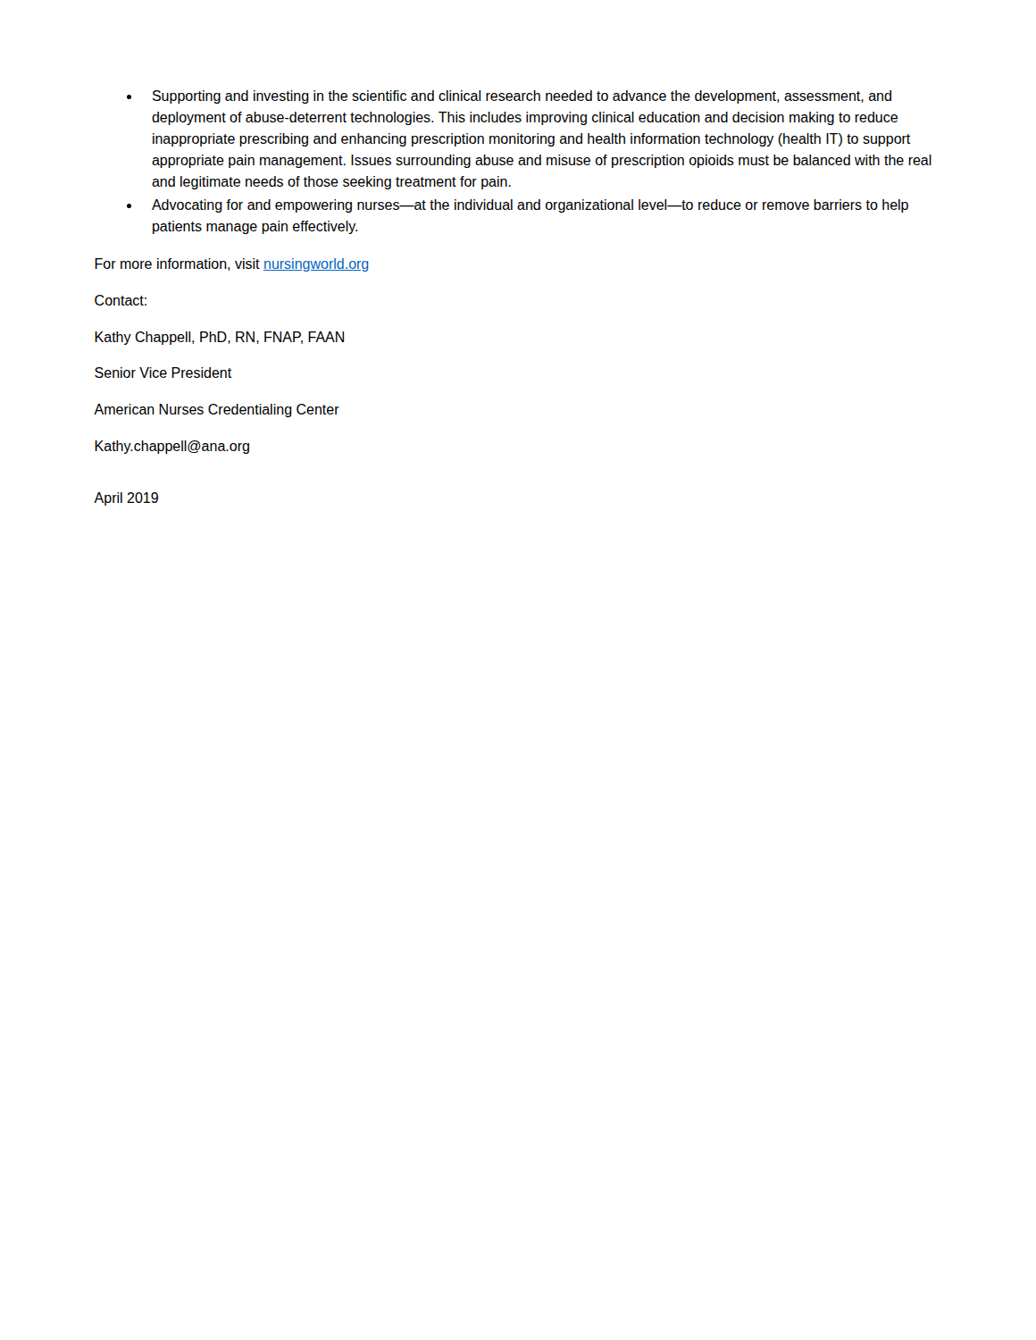Supporting and investing in the scientific and clinical research needed to advance the development, assessment, and deployment of abuse-deterrent technologies. This includes improving clinical education and decision making to reduce inappropriate prescribing and enhancing prescription monitoring and health information technology (health IT) to support appropriate pain management. Issues surrounding abuse and misuse of prescription opioids must be balanced with the real and legitimate needs of those seeking treatment for pain.
Advocating for and empowering nurses—at the individual and organizational level—to reduce or remove barriers to help patients manage pain effectively.
For more information, visit nursingworld.org
Contact:
Kathy Chappell, PhD, RN, FNAP, FAAN
Senior Vice President
American Nurses Credentialing Center
Kathy.chappell@ana.org
April 2019